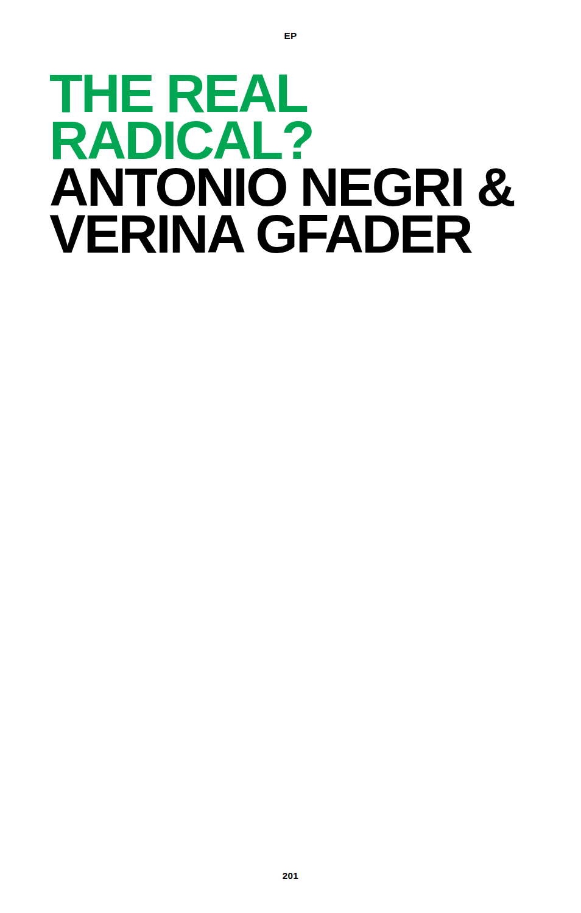EP
The Real Radical? Antonio Negri & Verina Gfader
201